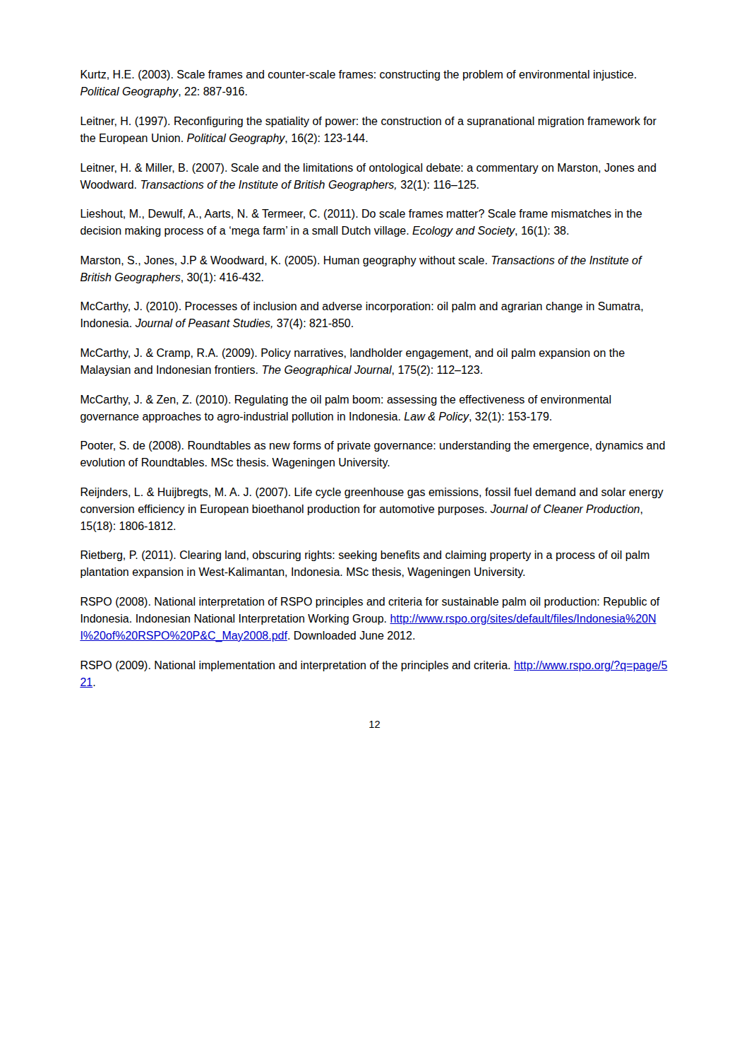Kurtz, H.E. (2003). Scale frames and counter-scale frames: constructing the problem of environmental injustice. Political Geography, 22: 887-916.
Leitner, H. (1997). Reconfiguring the spatiality of power: the construction of a supranational migration framework for the European Union. Political Geography, 16(2): 123-144.
Leitner, H. & Miller, B. (2007). Scale and the limitations of ontological debate: a commentary on Marston, Jones and Woodward. Transactions of the Institute of British Geographers, 32(1): 116–125.
Lieshout, M., Dewulf, A., Aarts, N. & Termeer, C. (2011). Do scale frames matter? Scale frame mismatches in the decision making process of a ‘mega farm’ in a small Dutch village. Ecology and Society, 16(1): 38.
Marston, S., Jones, J.P & Woodward, K. (2005). Human geography without scale. Transactions of the Institute of British Geographers, 30(1): 416-432.
McCarthy, J. (2010). Processes of inclusion and adverse incorporation: oil palm and agrarian change in Sumatra, Indonesia. Journal of Peasant Studies, 37(4): 821-850.
McCarthy, J. & Cramp, R.A. (2009). Policy narratives, landholder engagement, and oil palm expansion on the Malaysian and Indonesian frontiers. The Geographical Journal, 175(2): 112–123.
McCarthy, J. & Zen, Z. (2010). Regulating the oil palm boom: assessing the effectiveness of environmental governance approaches to agro-industrial pollution in Indonesia. Law & Policy, 32(1): 153-179.
Pooter, S. de (2008). Roundtables as new forms of private governance: understanding the emergence, dynamics and evolution of Roundtables. MSc thesis. Wageningen University.
Reijnders, L. & Huijbregts, M. A. J. (2007). Life cycle greenhouse gas emissions, fossil fuel demand and solar energy conversion efficiency in European bioethanol production for automotive purposes. Journal of Cleaner Production, 15(18): 1806-1812.
Rietberg, P. (2011). Clearing land, obscuring rights: seeking benefits and claiming property in a process of oil palm plantation expansion in West-Kalimantan, Indonesia. MSc thesis, Wageningen University.
RSPO (2008). National interpretation of RSPO principles and criteria for sustainable palm oil production: Republic of Indonesia. Indonesian National Interpretation Working Group. http://www.rspo.org/sites/default/files/Indonesia%20NI%20of%20RSPO%20P&C_May2008.pdf. Downloaded June 2012.
RSPO (2009). National implementation and interpretation of the principles and criteria. http://www.rspo.org/?q=page/521.
12